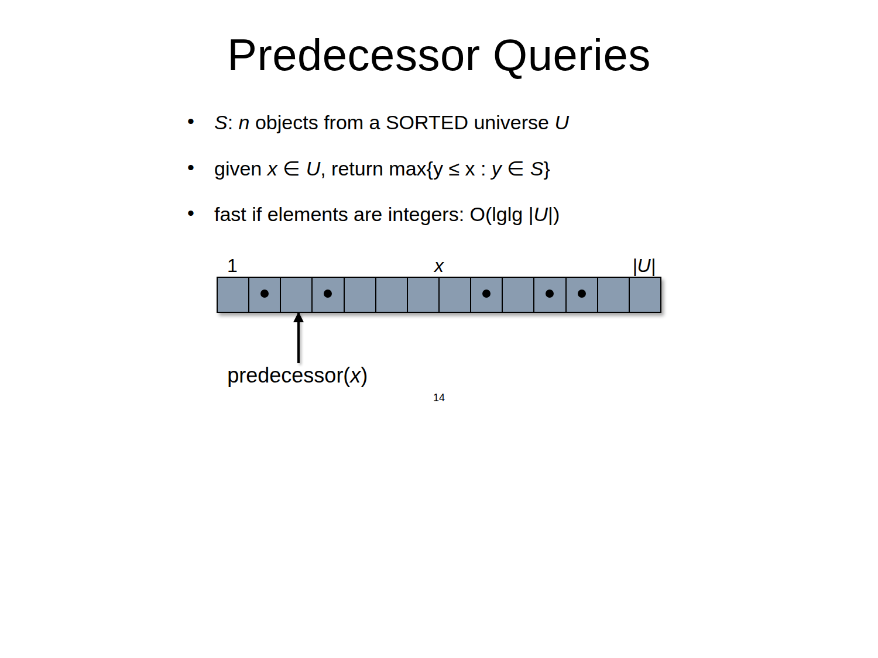Predecessor Queries
S: n objects from a SORTED universe U
given x ∈ U, return max{y ≤ x : y ∈ S}
fast if elements are integers: O(lglg |U|)
1 x |U|
predecessor(x)
14